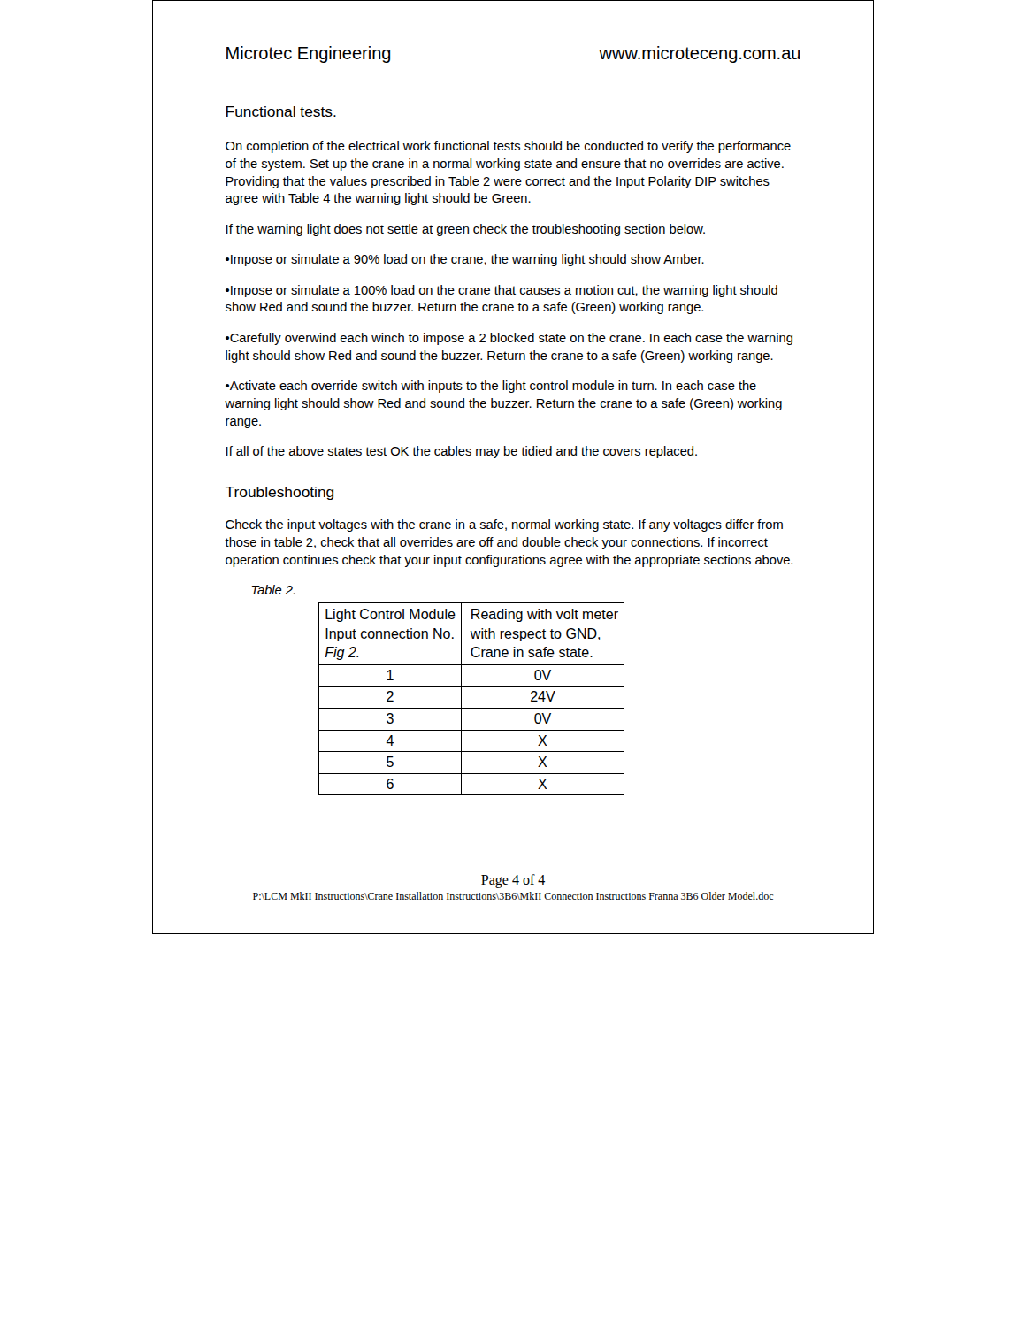Microtec Engineering www.microteceng.com.au
Functional tests.
On completion of the electrical work functional tests should be conducted to verify the performance of the system. Set up the crane in a normal working state and ensure that no overrides are active. Providing that the values prescribed in Table 2 were correct and the Input Polarity DIP switches agree with Table 4 the warning light should be Green.
If the warning light does not settle at green check the troubleshooting section below.
•Impose or simulate a 90% load on the crane, the warning light should show Amber.
•Impose or simulate a 100% load on the crane that causes a motion cut, the warning light should show Red and sound the buzzer. Return the crane to a safe (Green) working range.
•Carefully overwind each winch to impose a 2 blocked state on the crane. In each case the warning light should show Red and sound the buzzer. Return the crane to a safe (Green) working range.
•Activate each override switch with inputs to the light control module in turn. In each case the warning light should show Red and sound the buzzer. Return the crane to a safe (Green) working range.
If all of the above states test OK the cables may be tidied and the covers replaced.
Troubleshooting
Check the input voltages with the crane in a safe, normal working state. If any voltages differ from those in table 2, check that all overrides are off and double check your connections. If incorrect operation continues check that your input configurations agree with the appropriate sections above.
Table 2.
| Light Control Module Input connection No. Fig 2. | Reading with volt meter with respect to GND, Crane in safe state. |
| --- | --- |
| 1 | 0V |
| 2 | 24V |
| 3 | 0V |
| 4 | X |
| 5 | X |
| 6 | X |
Page 4 of 4
P:\LCM MkII Instructions\Crane Installation Instructions\3B6\MkII Connection Instructions Franna 3B6 Older Model.doc